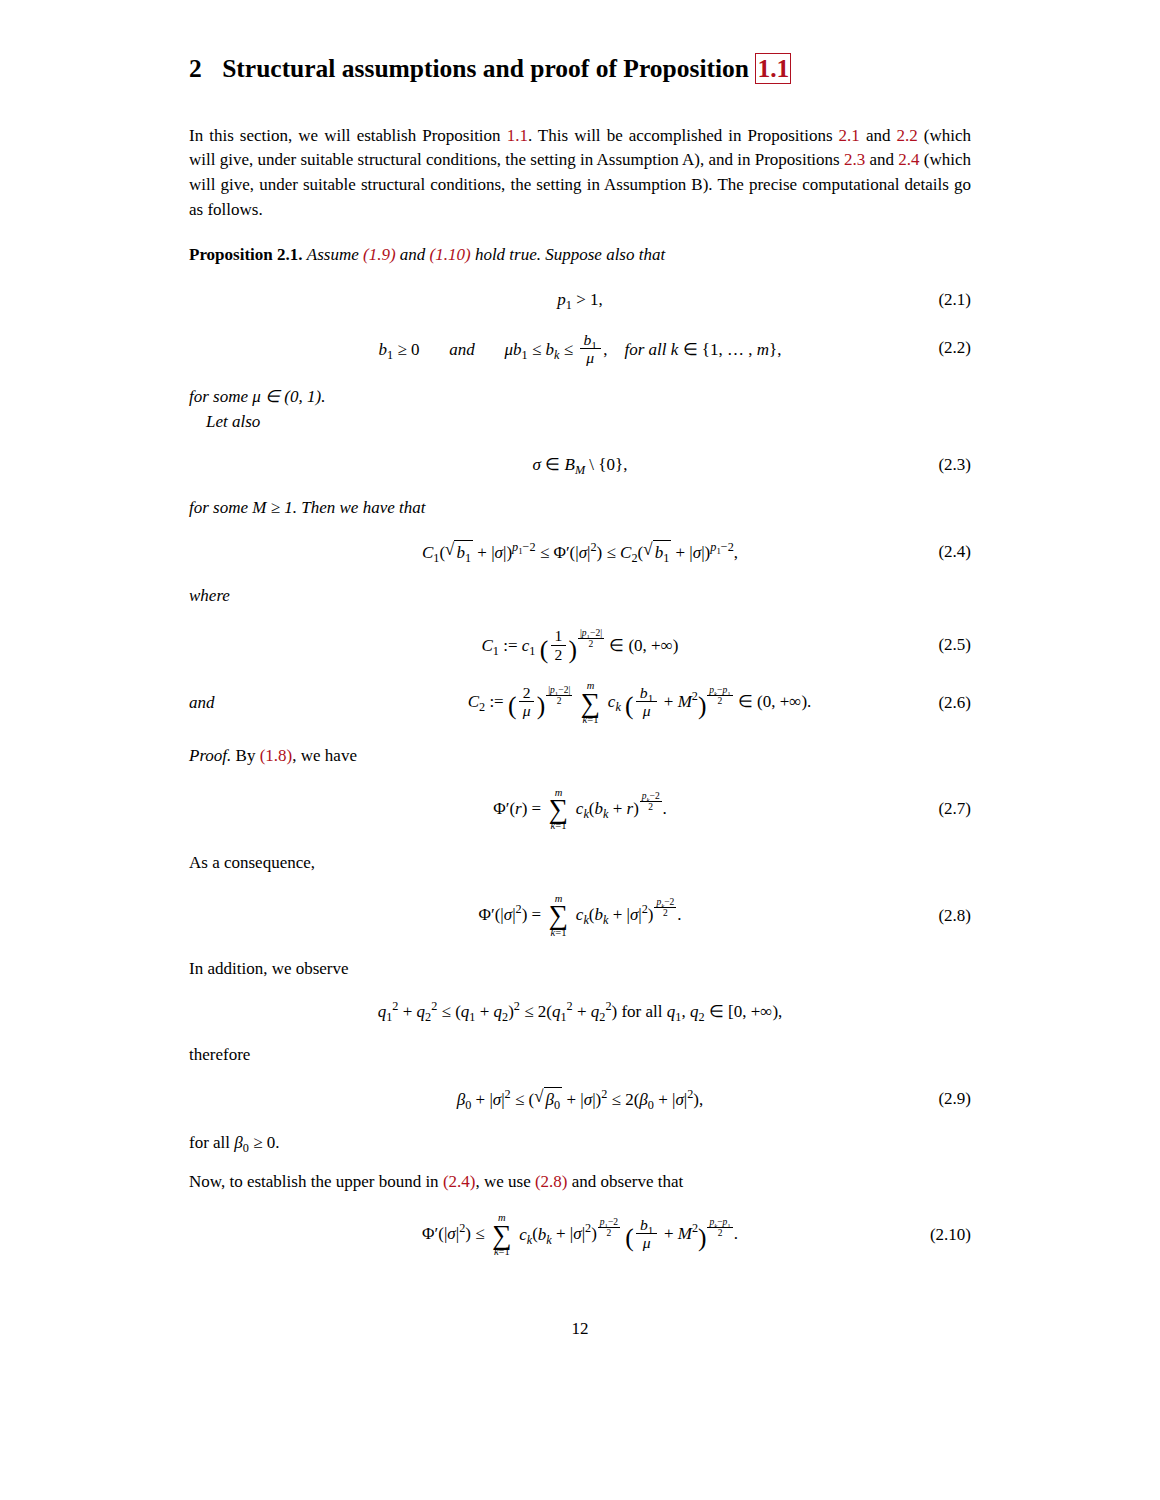2 Structural assumptions and proof of Proposition 1.1
In this section, we will establish Proposition 1.1. This will be accomplished in Propositions 2.1 and 2.2 (which will give, under suitable structural conditions, the setting in Assumption A), and in Propositions 2.3 and 2.4 (which will give, under suitable structural conditions, the setting in Assumption B). The precise computational details go as follows.
Proposition 2.1. Assume (1.9) and (1.10) hold true. Suppose also that
p1 > 1,
(2.1)
b1 ≥ 0 and μb1 ≤ bk ≤ b1 μ, for all k ∈ {1, … , m},
(2.2)
for some μ ∈ (0, 1).
Let also
σ ∈ BM \ {0},
(2.3)
for some M ≥ 1. Then we have that
C1(b1 + |σ|)p1−2 ≤ Φ′(|σ|2) ≤ C2(b1 + |σ|)p1−2,
(2.4)
where
C1 := c1 (12)|p1−2|2 ∈ (0, +∞)
(2.5)
and
C2 := (2 μ)|p1−2|2 m∑k=1 ck (b1 μ + M2)pk−p12 ∈ (0, +∞).
(2.6)
Proof. By (1.8), we have
Φ′(r) = m∑k=1 ck(bk + r)pk−22.
(2.7)
As a consequence,
Φ′(|σ|2) = m∑k=1 ck(bk + |σ|2)pk−22.
(2.8)
In addition, we observe
q12 + q22 ≤ (q1 + q2)2 ≤ 2(q12 + q22) for all q1, q2 ∈ [0, +∞),
therefore
β0 + |σ|2 ≤ (β0 + |σ|)2 ≤ 2(β0 + |σ|2),
(2.9)
for all β0 ≥ 0.
Now, to establish the upper bound in (2.4), we use (2.8) and observe that
Φ′(|σ|2) ≤ m∑k=1 ck(bk + |σ|2)p1−22 (b1 μ + M2)pk−p12.
(2.10)
12